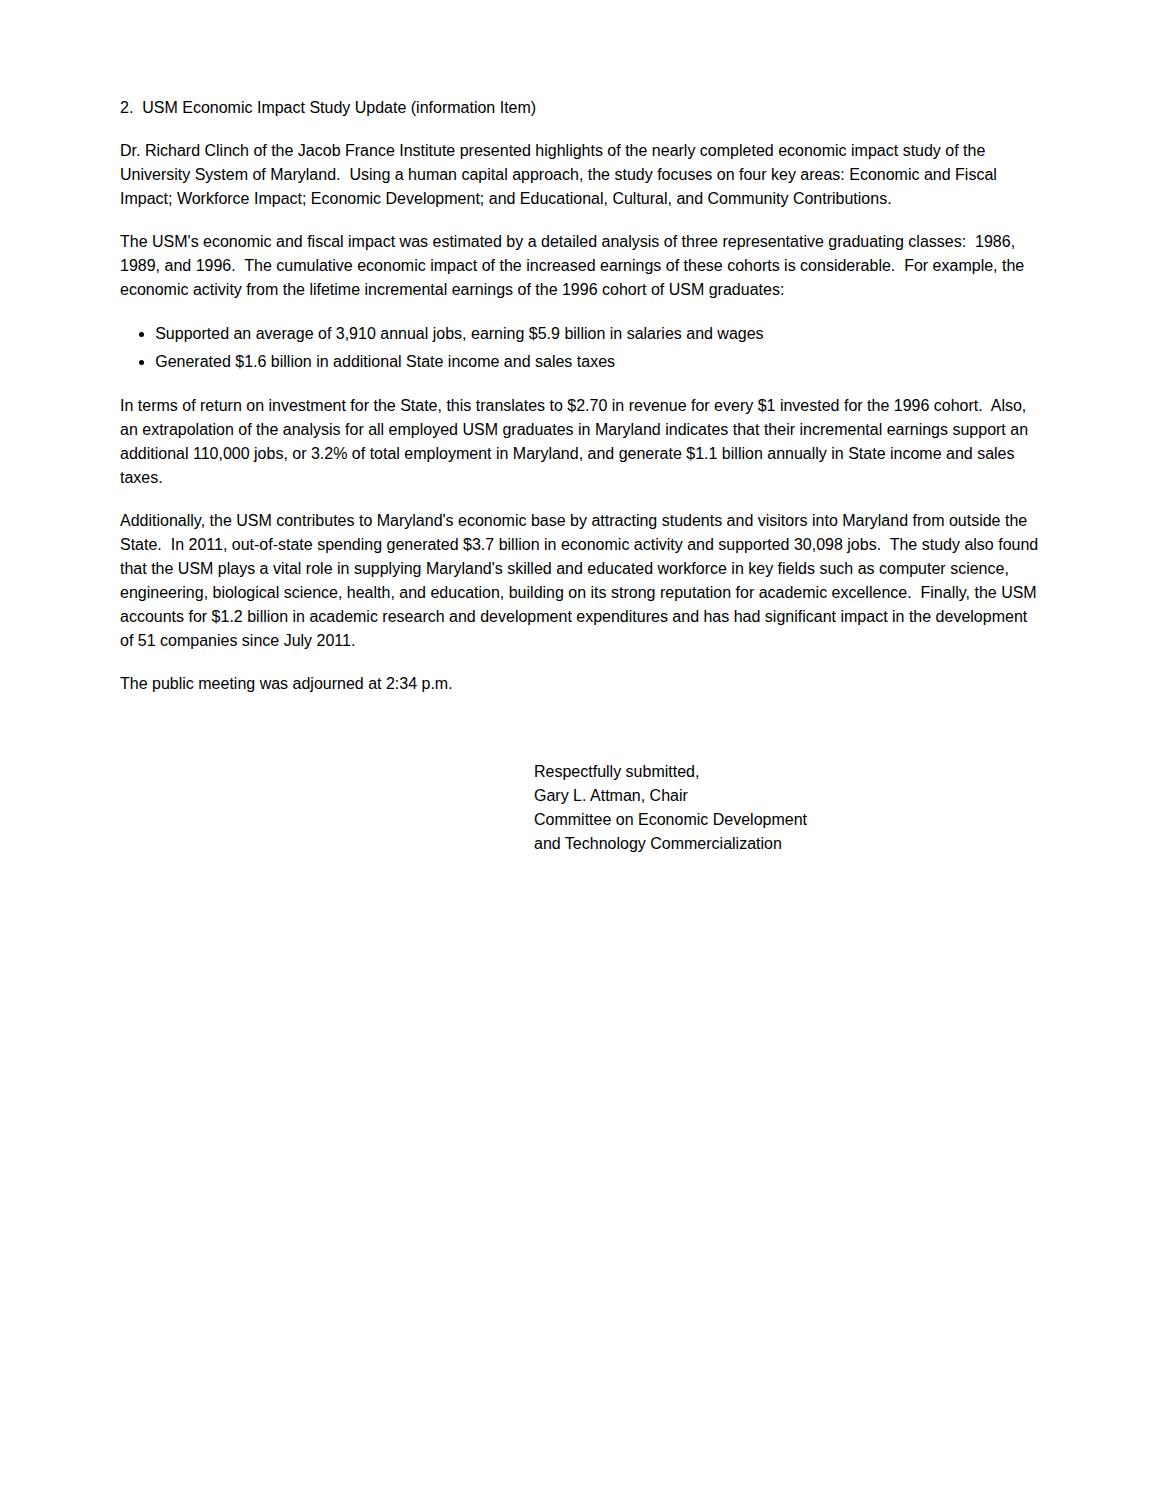2. USM Economic Impact Study Update (information Item)
Dr. Richard Clinch of the Jacob France Institute presented highlights of the nearly completed economic impact study of the University System of Maryland. Using a human capital approach, the study focuses on four key areas: Economic and Fiscal Impact; Workforce Impact; Economic Development; and Educational, Cultural, and Community Contributions.
The USM's economic and fiscal impact was estimated by a detailed analysis of three representative graduating classes: 1986, 1989, and 1996. The cumulative economic impact of the increased earnings of these cohorts is considerable. For example, the economic activity from the lifetime incremental earnings of the 1996 cohort of USM graduates:
Supported an average of 3,910 annual jobs, earning $5.9 billion in salaries and wages
Generated $1.6 billion in additional State income and sales taxes
In terms of return on investment for the State, this translates to $2.70 in revenue for every $1 invested for the 1996 cohort. Also, an extrapolation of the analysis for all employed USM graduates in Maryland indicates that their incremental earnings support an additional 110,000 jobs, or 3.2% of total employment in Maryland, and generate $1.1 billion annually in State income and sales taxes.
Additionally, the USM contributes to Maryland's economic base by attracting students and visitors into Maryland from outside the State. In 2011, out-of-state spending generated $3.7 billion in economic activity and supported 30,098 jobs. The study also found that the USM plays a vital role in supplying Maryland's skilled and educated workforce in key fields such as computer science, engineering, biological science, health, and education, building on its strong reputation for academic excellence. Finally, the USM accounts for $1.2 billion in academic research and development expenditures and has had significant impact in the development of 51 companies since July 2011.
The public meeting was adjourned at 2:34 p.m.
Respectfully submitted,
Gary L. Attman, Chair
Committee on Economic Development
and Technology Commercialization